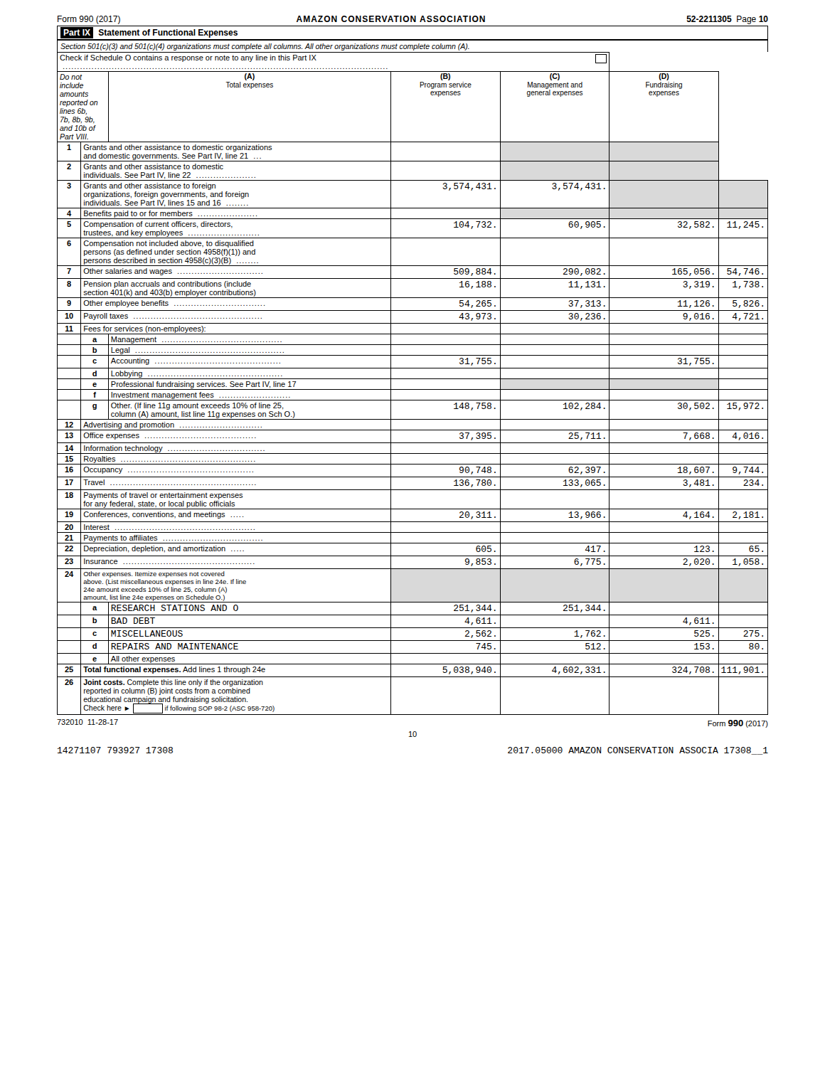Form 990 (2017)
AMAZON CONSERVATION ASSOCIATION
52-2211305 Page 10
Part IX Statement of Functional Expenses
Section 501(c)(3) and 501(c)(4) organizations must complete all columns. All other organizations must complete column (A).
| Check if Schedule O contains a response or note to any line in this Part IX ................................................................................................................. | |
| Do not include amounts reported on lines 6b, 7b, 8b, 9b, and 10b of Part VIII. | (A) Total expenses | (B) Program service expenses | (C) Management and general expenses | (D) Fundraising expenses |
| 1 | Grants and other assistance to domestic organizations and domestic governments. See Part IV, line 21 ... | | | |
| 2 | Grants and other assistance to domestic individuals. See Part IV, line 22 ..................... | | | |
| 3 | Grants and other assistance to foreign organizations, foreign governments, and foreign individuals. See Part IV, lines 15 and 16 ........ | 3,574,431. | 3,574,431. | | |
| 4 | Benefits paid to or for members ..................... | | | | |
| 5 | Compensation of current officers, directors, trustees, and key employees ......................... | 104,732. | 60,905. | 32,582. | 11,245. |
| 6 | Compensation not included above, to disqualified persons (as defined under section 4958(f)(1)) and persons described in section 4958(c)(3)(B) ........ | | | | |
| 7 | Other salaries and wages .............................. | 509,884. | 290,082. | 165,056. | 54,746. |
| 8 | Pension plan accruals and contributions (include section 401(k) and 403(b) employer contributions) | 16,188. | 11,131. | 3,319. | 1,738. |
| 9 | Other employee benefits ................................ | 54,265. | 37,313. | 11,126. | 5,826. |
| 10 | Payroll taxes ............................................. | 43,973. | 30,236. | 9,016. | 4,721. |
| 11 | Fees for services (non-employees): | | | | |
| | a | Management .......................................... | | | | |
| | b | Legal .................................................... | | | | |
| | c | Accounting ............................................ | 31,755. | | 31,755. | |
| | d | Lobbying ............................................... | | | | |
| | e | Professional fundraising services. See Part IV, line 17 | | | | |
| | f | Investment management fees ......................... | | | | |
| | g | Other. (If line 11g amount exceeds 10% of line 25, column (A) amount, list line 11g expenses on Sch O.) | 148,758. | 102,284. | 30,502. | 15,972. |
| 12 | Advertising and promotion ............................. | | | | |
| 13 | Office expenses ....................................... | 37,395. | 25,711. | 7,668. | 4,016. |
| 14 | Information technology .................................. | | | | |
| 15 | Royalties ............................................... | | | | |
| 16 | Occupancy ............................................ | 90,748. | 62,397. | 18,607. | 9,744. |
| 17 | Travel ................................................... | 136,780. | 133,065. | 3,481. | 234. |
| 18 | Payments of travel or entertainment expenses for any federal, state, or local public officials | | | | |
| 19 | Conferences, conventions, and meetings ..... | 20,311. | 13,966. | 4,164. | 2,181. |
| 20 | Interest ................................................. | | | | |
| 21 | Payments to affiliates ................................... | | | | |
| 22 | Depreciation, depletion, and amortization ..... | 605. | 417. | 123. | 65. |
| 23 | Insurance .............................................. | 9,853. | 6,775. | 2,020. | 1,058. |
| 24 | Other expenses. Itemize expenses not covered above. (List miscellaneous expenses in line 24e. If line 24e amount exceeds 10% of line 25, column (A) amount, list line 24e expenses on Schedule O.) | | | | |
| | a | RESEARCH STATIONS AND O | 251,344. | 251,344. | | |
| | b | BAD DEBT | 4,611. | | 4,611. | |
| | c | MISCELLANEOUS | 2,562. | 1,762. | 525. | 275. |
| | d | REPAIRS AND MAINTENANCE | 745. | 512. | 153. | 80. |
| | e | All other expenses | | | | |
| 25 | Total functional expenses. Add lines 1 through 24e | 5,038,940. | 4,602,331. | 324,708. | 111,901. |
| 26 | Joint costs. Complete this line only if the organization reported in column (B) joint costs from a combined educational campaign and fundraising solicitation. Check here ► if following SOP 98-2 (ASC 958-720) | | | | |
732010 11-28-17
Form 990 (2017)
10
14271107 793927 17308
2017.05000 AMAZON CONSERVATION ASSOCIA 17308__1